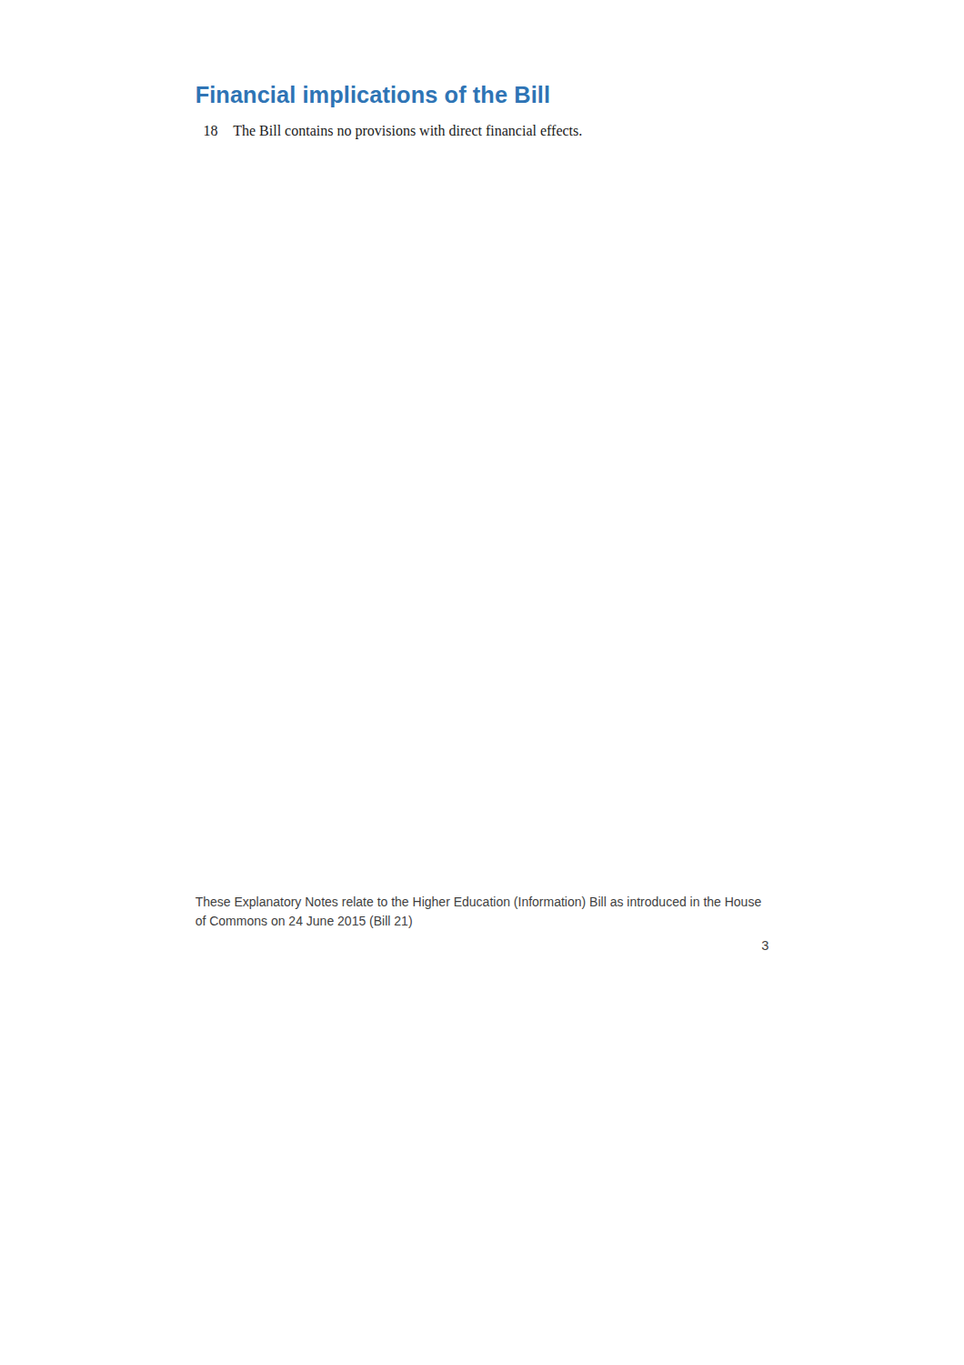Financial implications of the Bill
18 The Bill contains no provisions with direct financial effects.
These Explanatory Notes relate to the Higher Education (Information) Bill as introduced in the House of Commons on 24 June 2015 (Bill 21)
3